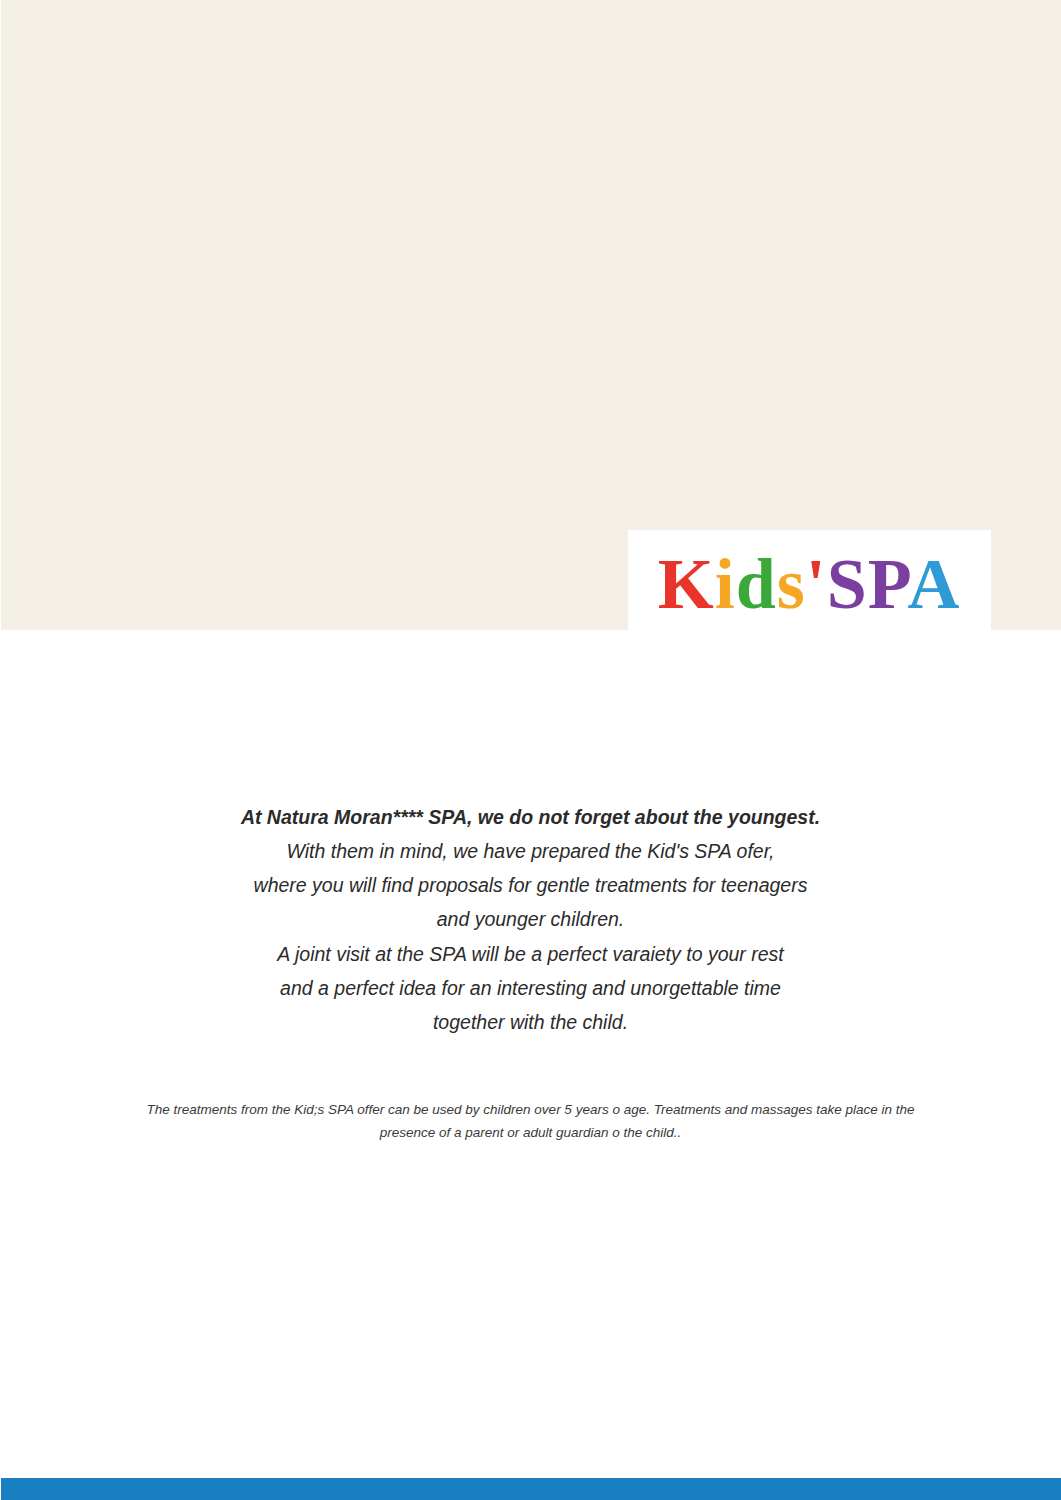Kids'SPA
At Natura Moran**** SPA, we do not forget about the youngest.
With them in mind, we have prepared the Kid's SPA ofer,
where you will find proposals for gentle treatments for teenagers
and younger children.
A joint visit at the SPA will be a perfect varaiety to your rest
and a perfect idea for an interesting and unorgettable time
together with the child.
The treatments from the Kid;s SPA offer can be used by children over 5 years o age. Treatments and massages take place in the presence of a parent or adult guardian o the child..